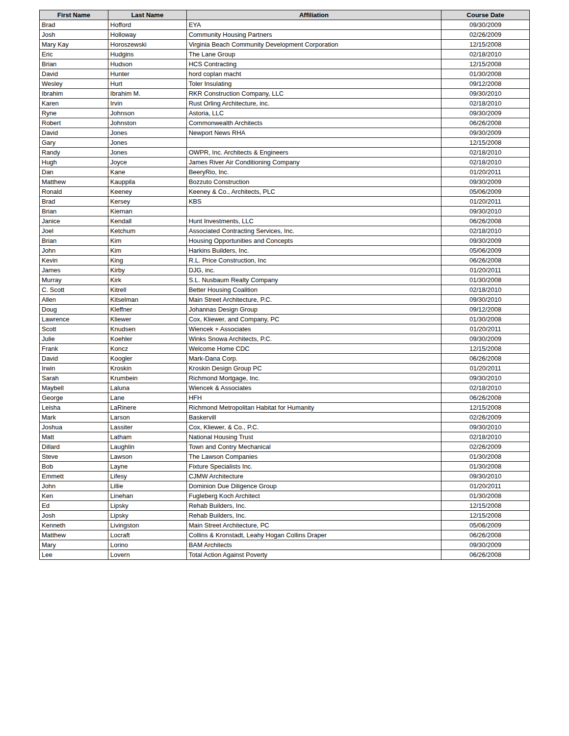Course Attendee List
| First Name | Last Name | Affiliation | Course Date |
| --- | --- | --- | --- |
| Brad | Hofford | EYA | 09/30/2009 |
| Josh | Holloway | Community Housing Partners | 02/26/2009 |
| Mary Kay | Horoszewski | Virginia Beach Community Development Corporation | 12/15/2008 |
| Eric | Hudgins | The Lane Group | 02/18/2010 |
| Brian | Hudson | HCS Contracting | 12/15/2008 |
| David | Hunter | hord coplan macht | 01/30/2008 |
| Wesley | Hurt | Toler Insulating | 09/12/2008 |
| Ibrahim | Ibrahim M. | RKR Construction Company, LLC | 09/30/2010 |
| Karen | Irvin | Rust Orling Architecture, inc. | 02/18/2010 |
| Ryne | Johnson | Astoria, LLC | 09/30/2009 |
| Robert | Johnston | Commonwealth Architects | 06/26/2008 |
| David | Jones | Newport News RHA | 09/30/2009 |
| Gary | Jones | | 12/15/2008 |
| Randy | Jones | OWPR, Inc. Architects & Engineers | 02/18/2010 |
| Hugh | Joyce | James River Air Conditioning Company | 02/18/2010 |
| Dan | Kane | BeeryRio, Inc. | 01/20/2011 |
| Matthew | Kauppila | Bozzuto Construction | 09/30/2009 |
| Ronald | Keeney | Keeney & Co., Architects, PLC | 05/06/2009 |
| Brad | Kersey | KBS | 01/20/2011 |
| Brian | Kiernan | | 09/30/2010 |
| Janice | Kendall | Hunt Investments, LLC | 06/26/2008 |
| Joel | Ketchum | Associated Contracting Services, Inc. | 02/18/2010 |
| Brian | Kim | Housing Opportunities and Concepts | 09/30/2009 |
| John | Kim | Harkins Builders, Inc. | 05/06/2009 |
| Kevin | King | R.L. Price Construction, Inc | 06/26/2008 |
| James | Kirby | DJG, inc. | 01/20/2011 |
| Murray | Kirk | S.L. Nusbaum Realty Company | 01/30/2008 |
| C. Scott | Kitrell | Better Housing Coalition | 02/18/2010 |
| Allen | Kitselman | Main Street Architecture, P.C. | 09/30/2010 |
| Doug | Kleffner | Johannas Design Group | 09/12/2008 |
| Lawrence | Kliewer | Cox, Kliewer, and Company, PC | 01/30/2008 |
| Scott | Knudsen | Wiencek + Associates | 01/20/2011 |
| Julie | Koehler | Winks Snowa Architects, P.C. | 09/30/2009 |
| Frank | Koncz | Welcome Home CDC | 12/15/2008 |
| David | Koogler | Mark-Dana Corp. | 06/26/2008 |
| Irwin | Kroskin | Kroskin Design Group PC | 01/20/2011 |
| Sarah | Krumbein | Richmond Mortgage, Inc. | 09/30/2010 |
| Maybell | Laluna | Wiencek & Associates | 02/18/2010 |
| George | Lane | HFH | 06/26/2008 |
| Leisha | LaRinere | Richmond Metropolitan Habitat for Humanity | 12/15/2008 |
| Mark | Larson | Baskervill | 02/26/2009 |
| Joshua | Lassiter | Cox, Kliewer, & Co., P.C. | 09/30/2010 |
| Matt | Latham | National Housing Trust | 02/18/2010 |
| Dillard | Laughlin | Town and Contry Mechanical | 02/26/2009 |
| Steve | Lawson | The Lawson Companies | 01/30/2008 |
| Bob | Layne | Fixture Specialists Inc. | 01/30/2008 |
| Emmett | Lifesy | CJMW Architecture | 09/30/2010 |
| John | Lillie | Dominion Due Diligence Group | 01/20/2011 |
| Ken | Linehan | Fugleberg Koch Architect | 01/30/2008 |
| Ed | Lipsky | Rehab Builders, Inc. | 12/15/2008 |
| Josh | Lipsky | Rehab Builders, Inc. | 12/15/2008 |
| Kenneth | Livingston | Main Street Architecture, PC | 05/06/2009 |
| Matthew | Locraft | Collins & Kronstadt, Leahy Hogan Collins Draper | 06/26/2008 |
| Mary | Lorino | BAM Architects | 09/30/2009 |
| Lee | Lovern | Total Action Against Poverty | 06/26/2008 |